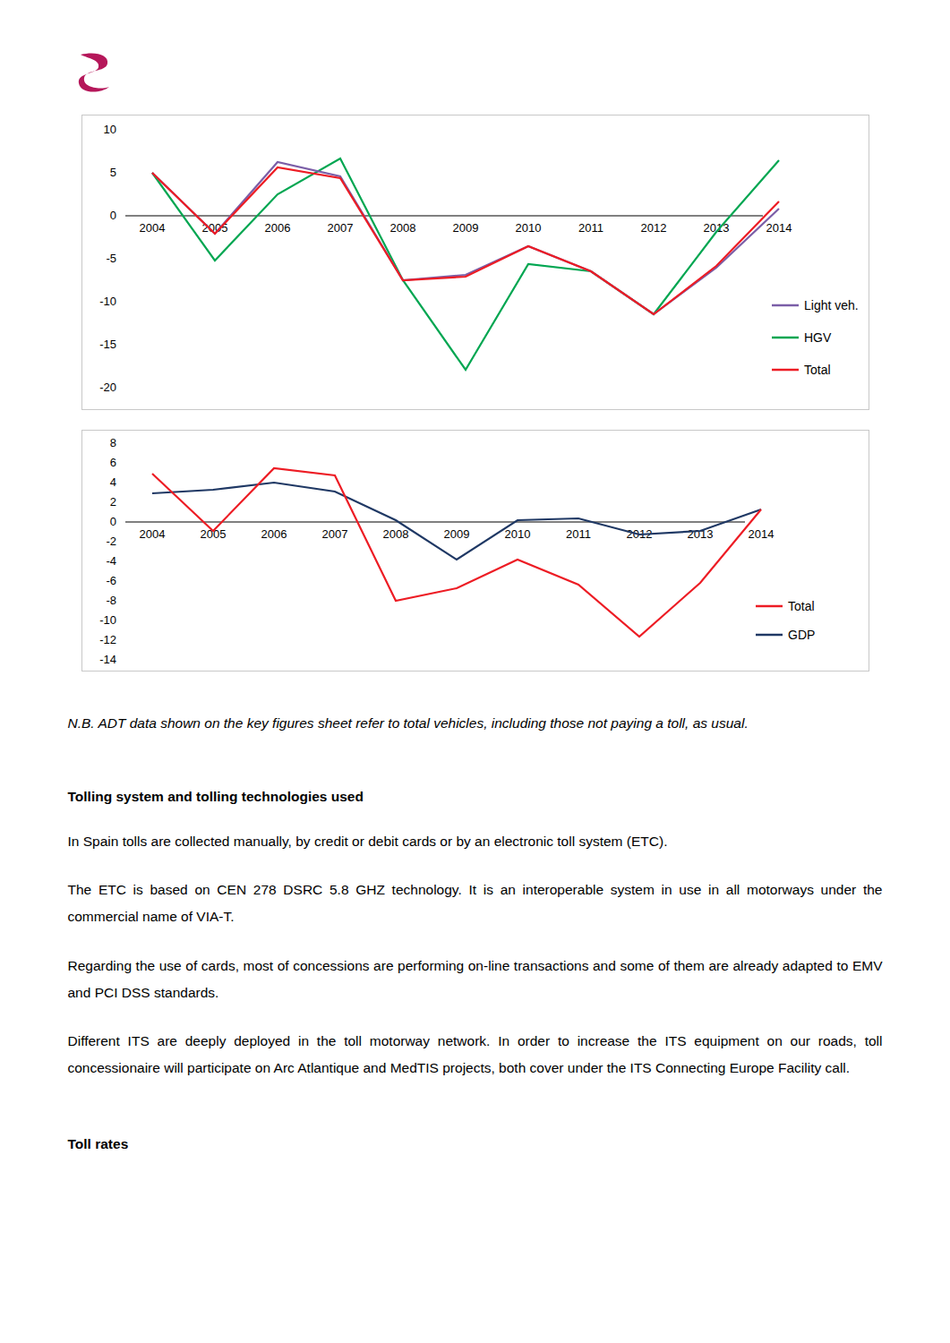10 5 0 -5 -10 -15 -20 2004 2005 2006 2007 2008 2009 2010 2011 2012 2013 2014 Light veh. HGV Total
8 6 4 2 0 -2 -4 -6 -8 -10 -12 -14 2004 2005 2006 2007 2008 2009 2010 2011 2012 2013 2014 Total GDP
N.B. ADT data shown on the key figures sheet refer to total vehicles, including those not paying a toll, as usual.
Tolling system and tolling technologies used
In Spain tolls are collected manually, by credit or debit cards or by an electronic toll system (ETC).
The ETC is based on CEN 278 DSRC 5.8 GHZ technology. It is an interoperable system in use in all motorways under the commercial name of VIA-T.
Regarding the use of cards, most of concessions are performing on-line transactions and some of them are already adapted to EMV and PCI DSS standards.
Different ITS are deeply deployed in the toll motorway network. In order to increase the ITS equipment on our roads, toll concessionaire will participate on Arc Atlantique and MedTIS projects, both cover under the ITS Connecting Europe Facility call.
Toll rates